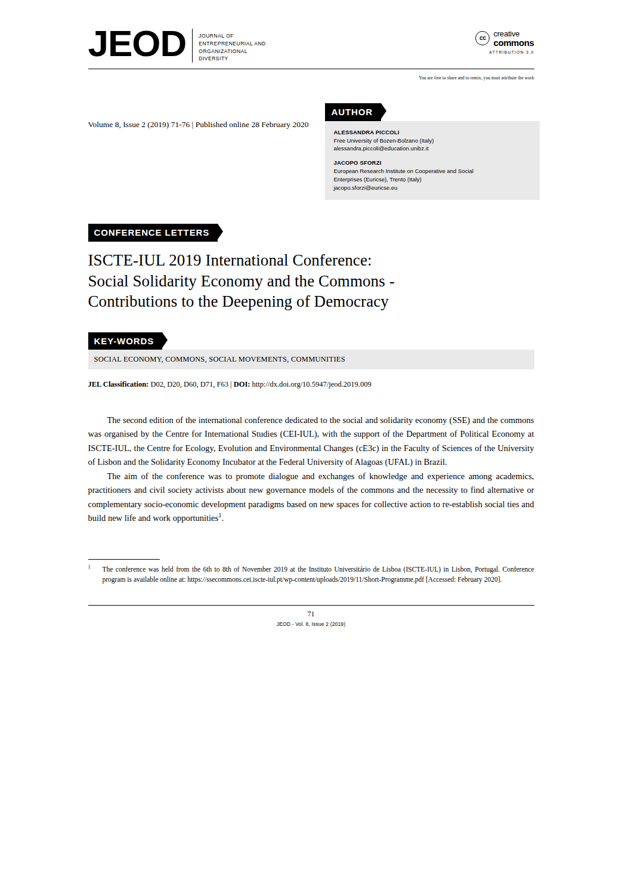JEOD
Journal of
Entrepreneurial and
Organizational
Diversity
cc creative
commons
Attribution 3.0
You are free to share and to remix, you must attribute the work
Volume 8, Issue 2 (2019) 71-76 | Published online 28 February 2020
AUTHOR
ALESSANDRA PICCOLI
Free University of Bozen-Bolzano (Italy)
alessandra.piccoli@education.unibz.it
JACOPO SFORZI
European Research Institute on Cooperative and Social
Enterprises (Euricse), Trento (Italy)
jacopo.sforzi@euricse.eu
CONFERENCE LETTERS
ISCTE-IUL 2019 International Conference:
Social Solidarity Economy and the Commons -
Contributions to the Deepening of Democracy
KEY-WORDS
SOCIAL ECONOMY, COMMONS, SOCIAL MOVEMENTS, COMMUNITIES
JEL Classification: D02, D20, D60, D71, F63 | DOI: http://dx.doi.org/10.5947/jeod.2019.009
The second edition of the international conference dedicated to the social and solidarity economy (SSE) and the commons was organised by the Centre for International Studies (CEI-IUL), with the support of the Department of Political Economy at ISCTE-IUL, the Centre for Ecology, Evolution and Environmental Changes (cE3c) in the Faculty of Sciences of the University of Lisbon and the Solidarity Economy Incubator at the Federal University of Alagoas (UFAL) in Brazil.
The aim of the conference was to promote dialogue and exchanges of knowledge and experience among academics, practitioners and civil society activists about new governance models of the commons and the necessity to find alternative or complementary socio-economic development paradigms based on new spaces for collective action to re-establish social ties and build new life and work opportunities1.
1
The conference was held from the 6th to 8th of November 2019 at the Instituto Universitário de Lisboa (ISCTE-IUL) in Lisbon, Portugal. Conference program is available online at: https://ssecommons.cei.iscte-iul.pt/wp-content/uploads/2019/11/Short-Programme.pdf [Accessed: February 2020].
71
JEOD - Vol. 8, Issue 2 (2019)